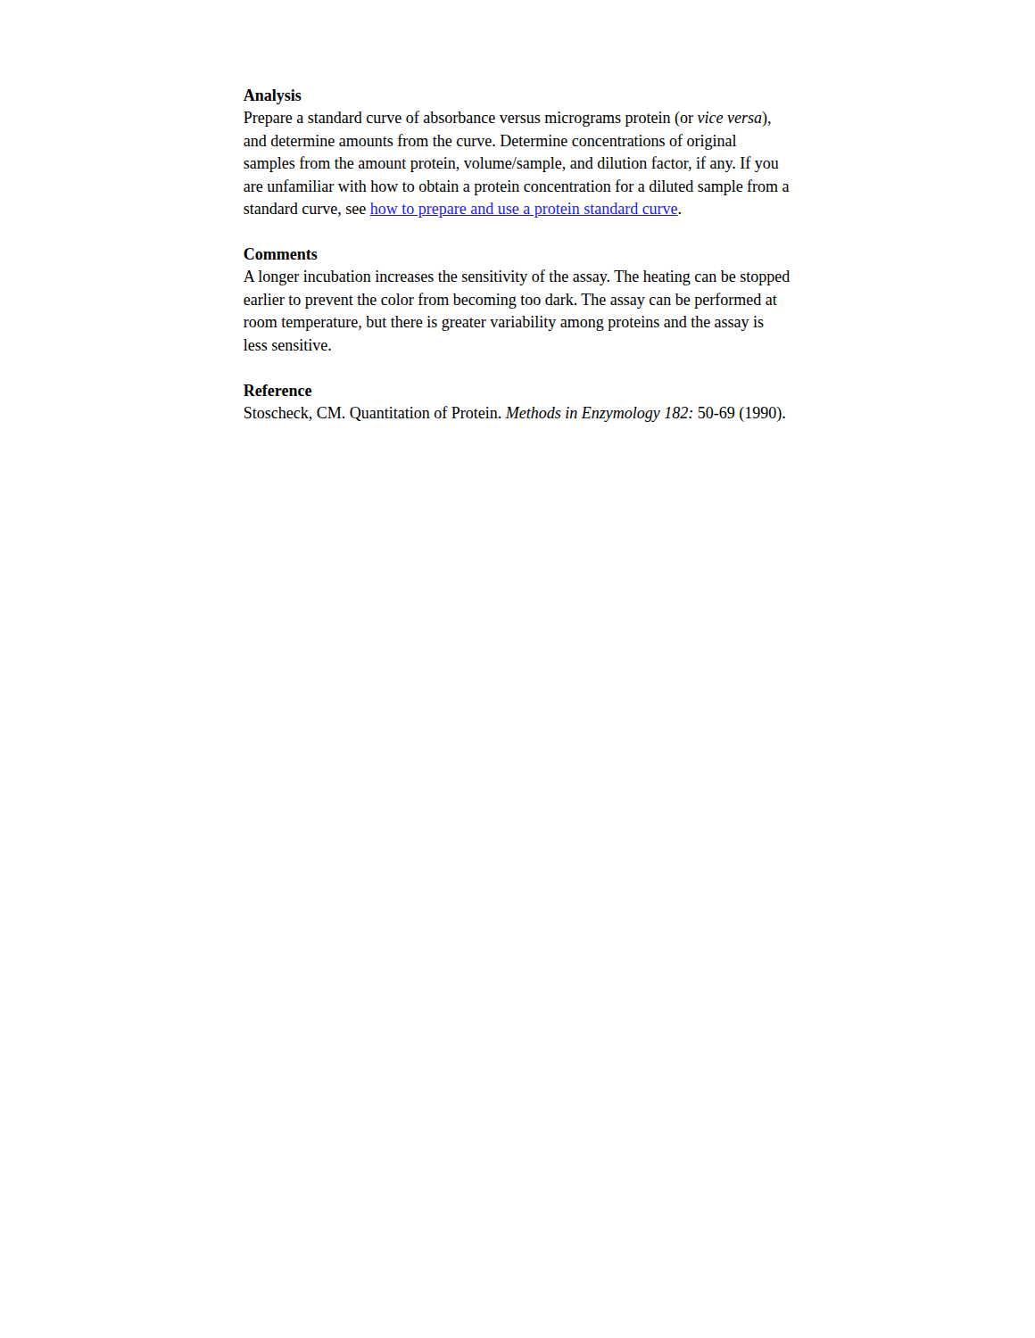Analysis
Prepare a standard curve of absorbance versus micrograms protein (or vice versa), and determine amounts from the curve. Determine concentrations of original samples from the amount protein, volume/sample, and dilution factor, if any. If you are unfamiliar with how to obtain a protein concentration for a diluted sample from a standard curve, see how to prepare and use a protein standard curve.
Comments
A longer incubation increases the sensitivity of the assay. The heating can be stopped earlier to prevent the color from becoming too dark. The assay can be performed at room temperature, but there is greater variability among proteins and the assay is less sensitive.
Reference
Stoscheck, CM. Quantitation of Protein. Methods in Enzymology 182: 50-69 (1990).